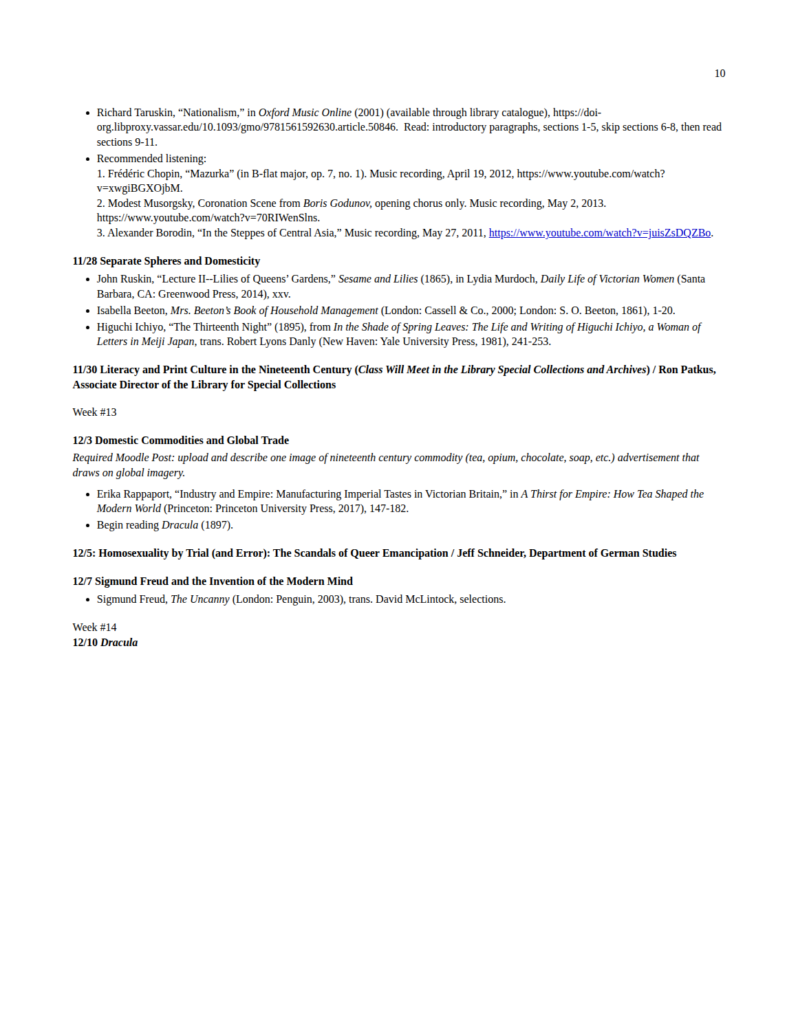10
Richard Taruskin, “Nationalism,” in Oxford Music Online (2001) (available through library catalogue), https://doi-org.libproxy.vassar.edu/10.1093/gmo/9781561592630.article.50846. Read: introductory paragraphs, sections 1-5, skip sections 6-8, then read sections 9-11.
Recommended listening:
1. Frédéric Chopin, “Mazurka” (in B-flat major, op. 7, no. 1). Music recording, April 19, 2012, https://www.youtube.com/watch?v=xwgiBGXOjbM.
2. Modest Musorgsky, Coronation Scene from Boris Godunov, opening chorus only. Music recording, May 2, 2013. https://www.youtube.com/watch?v=70RIWenSlns.
3. Alexander Borodin, “In the Steppes of Central Asia,” Music recording, May 27, 2011, https://www.youtube.com/watch?v=juisZsDQZBo.
11/28 Separate Spheres and Domesticity
John Ruskin, “Lecture II--Lilies of Queens’ Gardens,” Sesame and Lilies (1865), in Lydia Murdoch, Daily Life of Victorian Women (Santa Barbara, CA: Greenwood Press, 2014), xxv.
Isabella Beeton, Mrs. Beeton’s Book of Household Management (London: Cassell & Co., 2000; London: S. O. Beeton, 1861), 1-20.
Higuchi Ichiyo, “The Thirteenth Night” (1895), from In the Shade of Spring Leaves: The Life and Writing of Higuchi Ichiyo, a Woman of Letters in Meiji Japan, trans. Robert Lyons Danly (New Haven: Yale University Press, 1981), 241-253.
11/30 Literacy and Print Culture in the Nineteenth Century (Class Will Meet in the Library Special Collections and Archives) / Ron Patkus, Associate Director of the Library for Special Collections
Week #13
12/3 Domestic Commodities and Global Trade
Required Moodle Post: upload and describe one image of nineteenth century commodity (tea, opium, chocolate, soap, etc.) advertisement that draws on global imagery.
Erika Rappaport, “Industry and Empire: Manufacturing Imperial Tastes in Victorian Britain,” in A Thirst for Empire: How Tea Shaped the Modern World (Princeton: Princeton University Press, 2017), 147-182.
Begin reading Dracula (1897).
12/5: Homosexuality by Trial (and Error): The Scandals of Queer Emancipation / Jeff Schneider, Department of German Studies
12/7 Sigmund Freud and the Invention of the Modern Mind
Sigmund Freud, The Uncanny (London: Penguin, 2003), trans. David McLintock, selections.
Week #14
12/10 Dracula